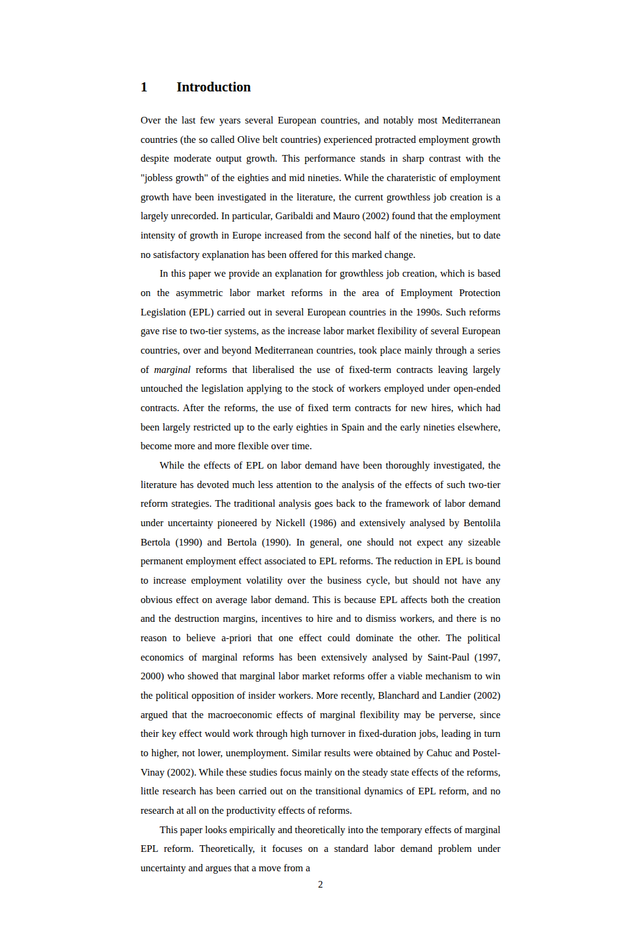1 Introduction
Over the last few years several European countries, and notably most Mediterranean countries (the so called Olive belt countries) experienced protracted employment growth despite moderate output growth. This performance stands in sharp contrast with the "jobless growth" of the eighties and mid nineties. While the charateristic of employment growth have been investigated in the literature, the current growthless job creation is a largely unrecorded. In particular, Garibaldi and Mauro (2002) found that the employment intensity of growth in Europe increased from the second half of the nineties, but to date no satisfactory explanation has been offered for this marked change.
In this paper we provide an explanation for growthless job creation, which is based on the asymmetric labor market reforms in the area of Employment Protection Legislation (EPL) carried out in several European countries in the 1990s. Such reforms gave rise to two-tier systems, as the increase labor market flexibility of several European countries, over and beyond Mediterranean countries, took place mainly through a series of marginal reforms that liberalised the use of fixed-term contracts leaving largely untouched the legislation applying to the stock of workers employed under open-ended contracts. After the reforms, the use of fixed term contracts for new hires, which had been largely restricted up to the early eighties in Spain and the early nineties elsewhere, become more and more flexible over time.
While the effects of EPL on labor demand have been thoroughly investigated, the literature has devoted much less attention to the analysis of the effects of such two-tier reform strategies. The traditional analysis goes back to the framework of labor demand under uncertainty pioneered by Nickell (1986) and extensively analysed by Bentolila Bertola (1990) and Bertola (1990). In general, one should not expect any sizeable permanent employment effect associated to EPL reforms. The reduction in EPL is bound to increase employment volatility over the business cycle, but should not have any obvious effect on average labor demand. This is because EPL affects both the creation and the destruction margins, incentives to hire and to dismiss workers, and there is no reason to believe a-priori that one effect could dominate the other. The political economics of marginal reforms has been extensively analysed by Saint-Paul (1997, 2000) who showed that marginal labor market reforms offer a viable mechanism to win the political opposition of insider workers. More recently, Blanchard and Landier (2002) argued that the macroeconomic effects of marginal flexibility may be perverse, since their key effect would work through high turnover in fixed-duration jobs, leading in turn to higher, not lower, unemployment. Similar results were obtained by Cahuc and Postel-Vinay (2002). While these studies focus mainly on the steady state effects of the reforms, little research has been carried out on the transitional dynamics of EPL reform, and no research at all on the productivity effects of reforms.
This paper looks empirically and theoretically into the temporary effects of marginal EPL reform. Theoretically, it focuses on a standard labor demand problem under uncertainty and argues that a move from a
2